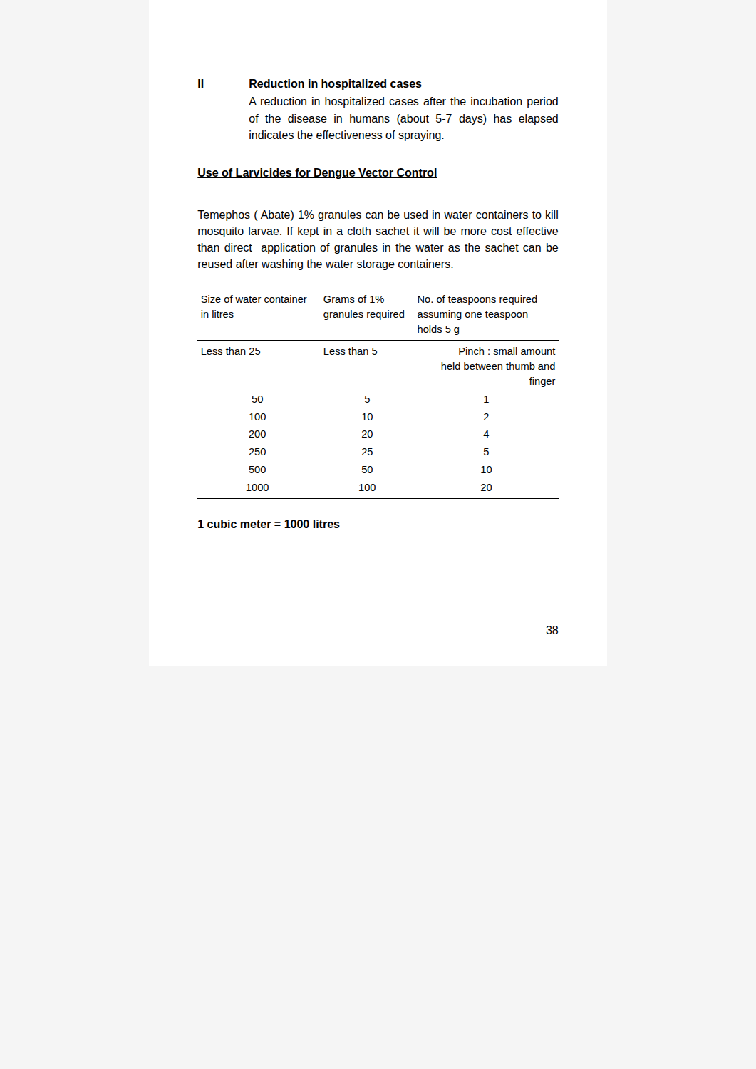II Reduction in hospitalized cases
A reduction in hospitalized cases after the incubation period of the disease in humans (about 5-7 days) has elapsed indicates the effectiveness of spraying.
Use of Larvicides for Dengue Vector Control
Temephos ( Abate) 1% granules can be used in water containers to kill mosquito larvae. If kept in a cloth sachet it will be more cost effective than direct application of granules in the water as the sachet can be reused after washing the water storage containers.
| Size of water container in litres | Grams of 1% granules required | No. of teaspoons required assuming one teaspoon holds 5 g |
| --- | --- | --- |
| Less than 25 | Less than 5 | Pinch : small amount held between thumb and finger |
| 50 | 5 | 1 |
| 100 | 10 | 2 |
| 200 | 20 | 4 |
| 250 | 25 | 5 |
| 500 | 50 | 10 |
| 1000 | 100 | 20 |
1 cubic meter = 1000 litres
38